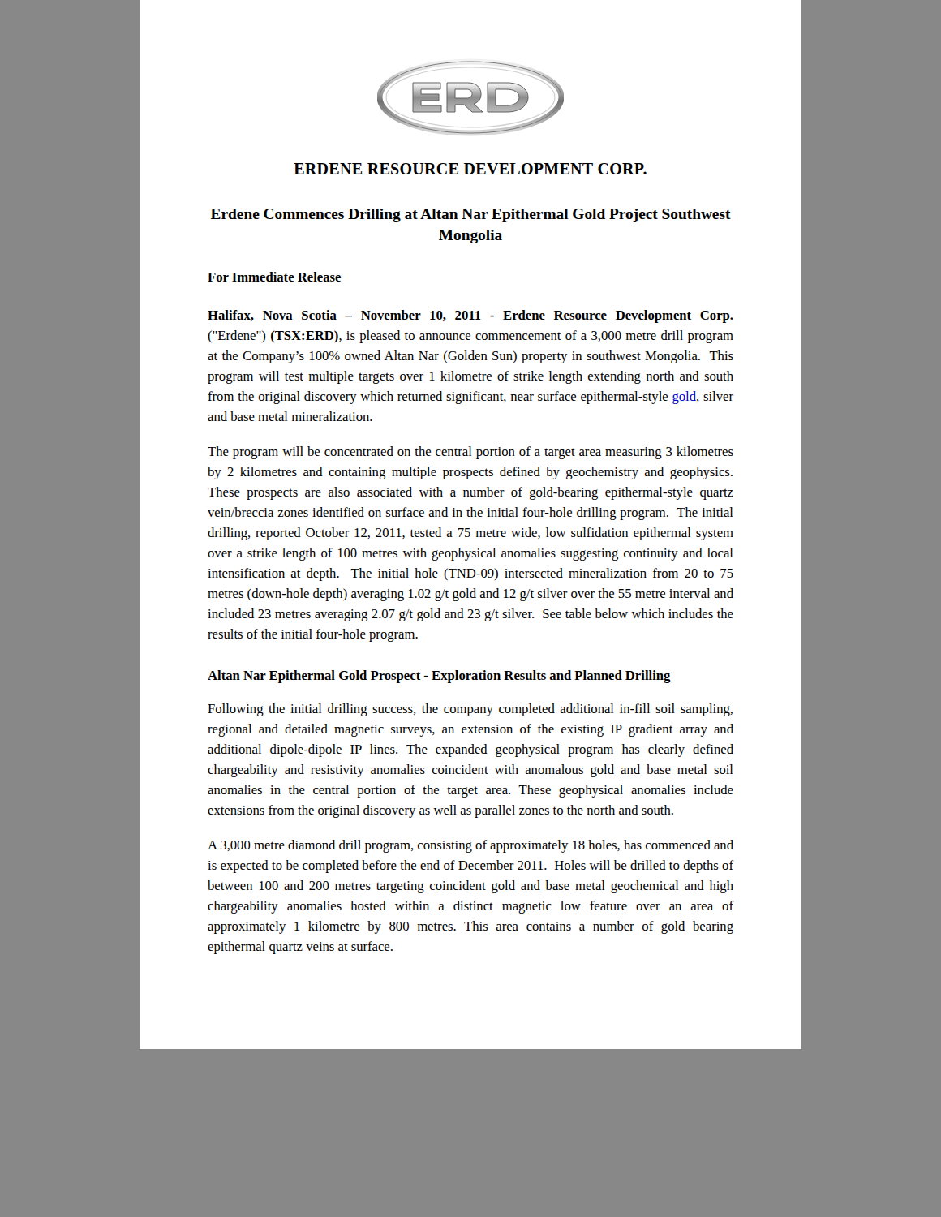ERDENE RESOURCE DEVELOPMENT CORP.
Erdene Commences Drilling at Altan Nar Epithermal Gold Project Southwest Mongolia
For Immediate Release
Halifax, Nova Scotia – November 10, 2011 - Erdene Resource Development Corp. ("Erdene") (TSX:ERD), is pleased to announce commencement of a 3,000 metre drill program at the Company’s 100% owned Altan Nar (Golden Sun) property in southwest Mongolia. This program will test multiple targets over 1 kilometre of strike length extending north and south from the original discovery which returned significant, near surface epithermal-style gold, silver and base metal mineralization.
The program will be concentrated on the central portion of a target area measuring 3 kilometres by 2 kilometres and containing multiple prospects defined by geochemistry and geophysics. These prospects are also associated with a number of gold-bearing epithermal-style quartz vein/breccia zones identified on surface and in the initial four-hole drilling program. The initial drilling, reported October 12, 2011, tested a 75 metre wide, low sulfidation epithermal system over a strike length of 100 metres with geophysical anomalies suggesting continuity and local intensification at depth. The initial hole (TND-09) intersected mineralization from 20 to 75 metres (down-hole depth) averaging 1.02 g/t gold and 12 g/t silver over the 55 metre interval and included 23 metres averaging 2.07 g/t gold and 23 g/t silver. See table below which includes the results of the initial four-hole program.
Altan Nar Epithermal Gold Prospect - Exploration Results and Planned Drilling
Following the initial drilling success, the company completed additional in-fill soil sampling, regional and detailed magnetic surveys, an extension of the existing IP gradient array and additional dipole-dipole IP lines. The expanded geophysical program has clearly defined chargeability and resistivity anomalies coincident with anomalous gold and base metal soil anomalies in the central portion of the target area. These geophysical anomalies include extensions from the original discovery as well as parallel zones to the north and south.
A 3,000 metre diamond drill program, consisting of approximately 18 holes, has commenced and is expected to be completed before the end of December 2011. Holes will be drilled to depths of between 100 and 200 metres targeting coincident gold and base metal geochemical and high chargeability anomalies hosted within a distinct magnetic low feature over an area of approximately 1 kilometre by 800 metres. This area contains a number of gold bearing epithermal quartz veins at surface.